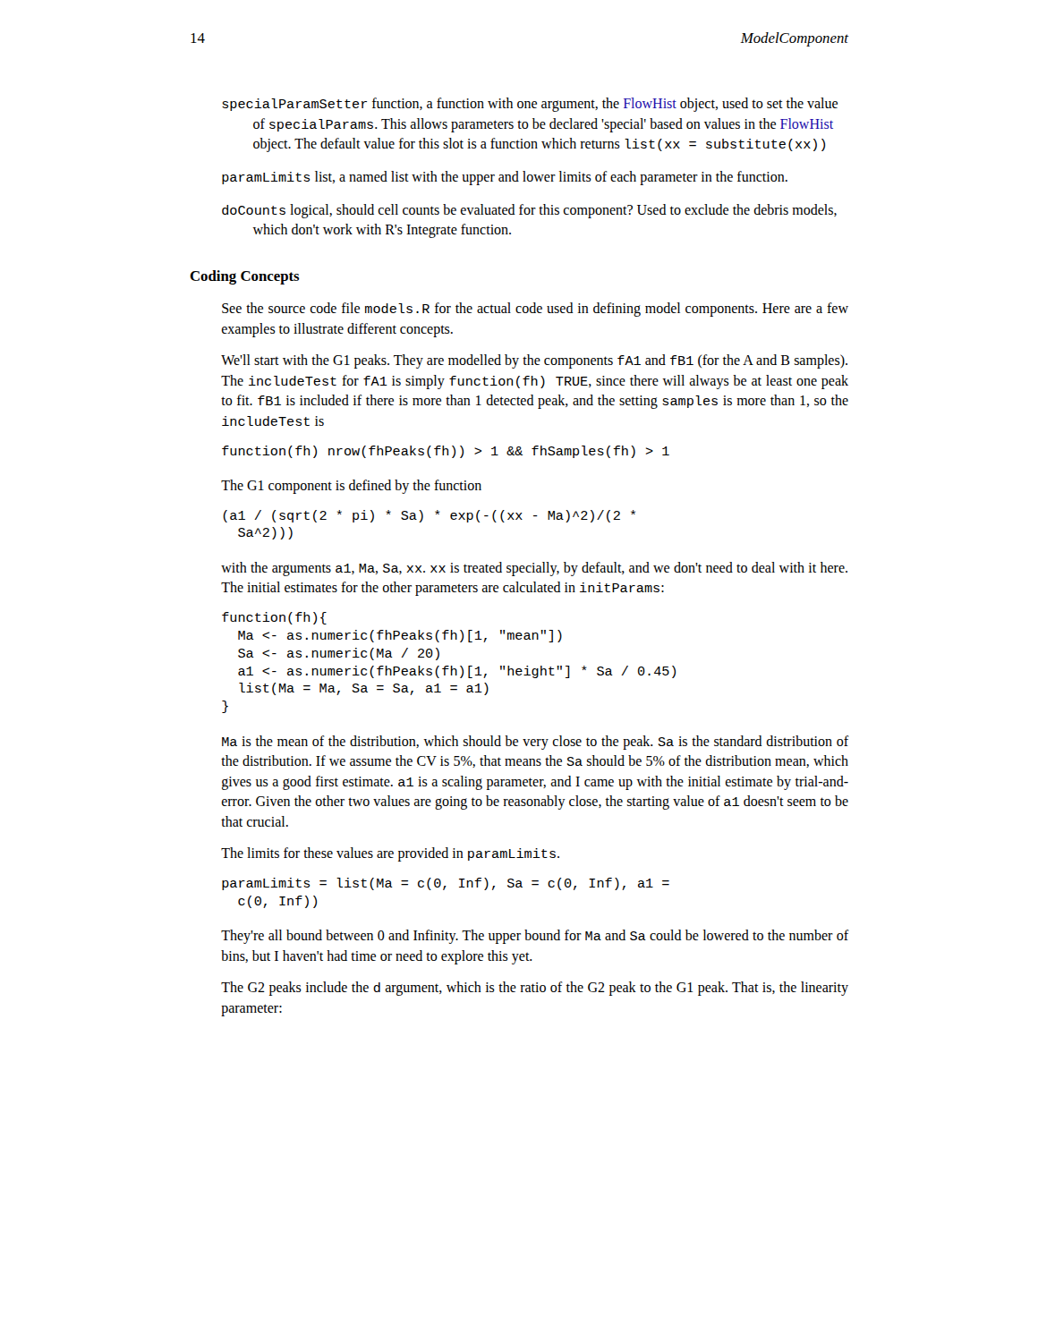14 ModelComponent
specialParamSetter function, a function with one argument, the FlowHist object, used to set the value of specialParams. This allows parameters to be declared 'special' based on values in the FlowHist object. The default value for this slot is a function which returns list(xx = substitute(xx))
paramLimits list, a named list with the upper and lower limits of each parameter in the function.
doCounts logical, should cell counts be evaluated for this component? Used to exclude the debris models, which don't work with R's Integrate function.
Coding Concepts
See the source code file models.R for the actual code used in defining model components. Here are a few examples to illustrate different concepts.
We'll start with the G1 peaks. They are modelled by the components fA1 and fB1 (for the A and B samples). The includeTest for fA1 is simply function(fh) TRUE, since there will always be at least one peak to fit. fB1 is included if there is more than 1 detected peak, and the setting samples is more than 1, so the includeTest is
function(fh) nrow(fhPeaks(fh)) > 1 && fhSamples(fh) > 1
The G1 component is defined by the function
(a1 / (sqrt(2 * pi) * Sa) * exp(-((xx - Ma)^2)/(2 *
  Sa^2)))
with the arguments a1, Ma, Sa, xx. xx is treated specially, by default, and we don't need to deal with it here. The initial estimates for the other parameters are calculated in initParams:
function(fh){
  Ma <- as.numeric(fhPeaks(fh)[1, "mean"])
  Sa <- as.numeric(Ma / 20)
  a1 <- as.numeric(fhPeaks(fh)[1, "height"] * Sa / 0.45)
  list(Ma = Ma, Sa = Sa, a1 = a1)
}
Ma is the mean of the distribution, which should be very close to the peak. Sa is the standard distribution of the distribution. If we assume the CV is 5%, that means the Sa should be 5% of the distribution mean, which gives us a good first estimate. a1 is a scaling parameter, and I came up with the initial estimate by trial-and-error. Given the other two values are going to be reasonably close, the starting value of a1 doesn't seem to be that crucial.
The limits for these values are provided in paramLimits.
paramLimits = list(Ma = c(0, Inf), Sa = c(0, Inf), a1 =
  c(0, Inf))
They're all bound between 0 and Infinity. The upper bound for Ma and Sa could be lowered to the number of bins, but I haven't had time or need to explore this yet.
The G2 peaks include the d argument, which is the ratio of the G2 peak to the G1 peak. That is, the linearity parameter: